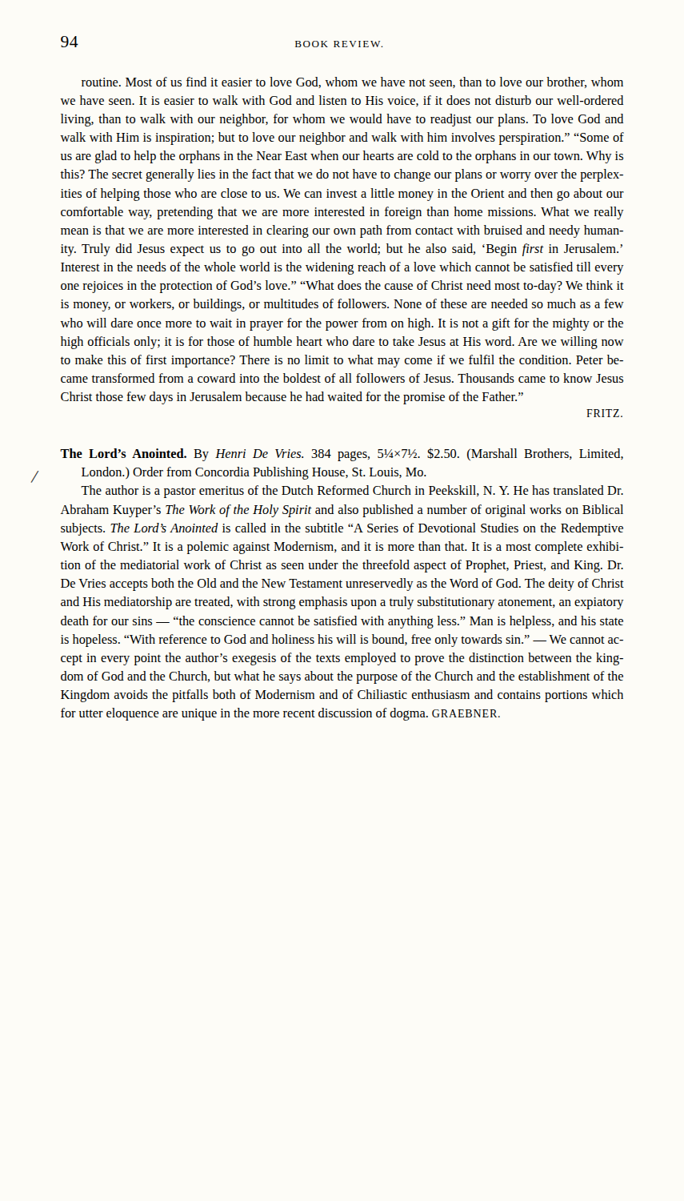94 Book Review.
routine. Most of us find it easier to love God, whom we have not seen, than to love our brother, whom we have seen. It is easier to walk with God and listen to His voice, if it does not disturb our well-ordered living, than to walk with our neighbor, for whom we would have to readjust our plans. To love God and walk with Him is inspiration; but to love our neighbor and walk with him involves perspiration.” “Some of us are glad to help the orphans in the Near East when our hearts are cold to the orphans in our town. Why is this? The secret generally lies in the fact that we do not have to change our plans or worry over the perplexities of helping those who are close to us. We can invest a little money in the Orient and then go about our comfortable way, pretending that we are more interested in foreign than home missions. What we really mean is that we are more interested in clearing our own path from contact with bruised and needy humanity. Truly did Jesus expect us to go out into all the world; but he also said, ‘Begin first in Jerusalem.’ Interest in the needs of the whole world is the widening reach of a love which cannot be satisfied till every one rejoices in the protection of God’s love.” “What does the cause of Christ need most to-day? We think it is money, or workers, or buildings, or multitudes of followers. None of these are needed so much as a few who will dare once more to wait in prayer for the power from on high. It is not a gift for the mighty or the high officials only; it is for those of humble heart who dare to take Jesus at His word. Are we willing now to make this of first importance? There is no limit to what may come if we fulfil the condition. Peter became transformed from a coward into the boldest of all followers of Jesus. Thousands came to know Jesus Christ those few days in Jerusalem because he had waited for the promise of the Father.”
Fritz.
/
The Lord’s Anointed. By Henri De Vries. 384 pages, 5¼×7½. $2.50. (Marshall Brothers, Limited, London.) Order from Concordia Publishing House, St. Louis, Mo.
The author is a pastor emeritus of the Dutch Reformed Church in Peekskill, N. Y. He has translated Dr. Abraham Kuyper’s The Work of the Holy Spirit and also published a number of original works on Biblical subjects. The Lord’s Anointed is called in the subtitle “A Series of Devotional Studies on the Redemptive Work of Christ.” It is a polemic against Modernism, and it is more than that. It is a most complete exhibition of the mediatorial work of Christ as seen under the threefold aspect of Prophet, Priest, and King. Dr. De Vries accepts both the Old and the New Testament unreservedly as the Word of God. The deity of Christ and His mediatorship are treated, with strong emphasis upon a truly substitutionary atonement, an expiatory death for our sins — “the conscience cannot be satisfied with anything less.” Man is helpless, and his state is hopeless. “With reference to God and holiness his will is bound, free only towards sin.” — We cannot accept in every point the author’s exegesis of the texts employed to prove the distinction between the kingdom of God and the Church, but what he says about the purpose of the Church and the establishment of the Kingdom avoids the pitfalls both of Modernism and of Chiliastic enthusiasm and contains portions which for utter eloquence are unique in the more recent discussion of dogma. Graebner.